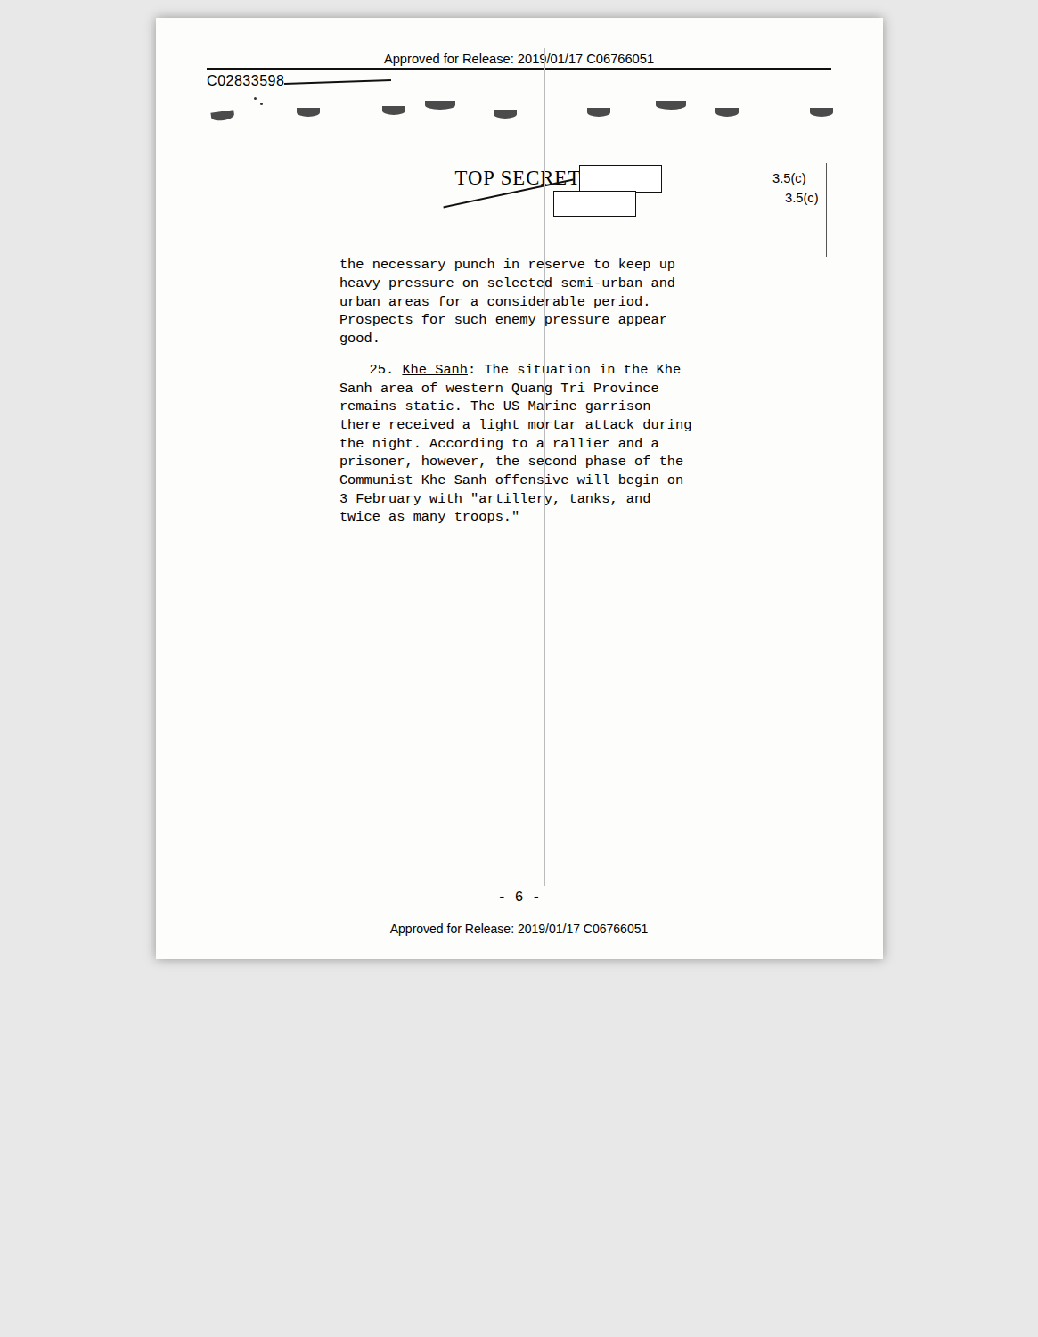Approved for Release: 2019/01/17 C06766051
C02833598
TOP SECRET
3.5(c) 3.5(c)
the necessary punch in reserve to keep up heavy pressure on selected semi-urban and urban areas for a considerable period. Prospects for such enemy pressure appear good.
25. Khe Sanh: The situation in the Khe Sanh area of western Quang Tri Province remains static. The US Marine garrison there received a light mortar attack during the night. According to a rallier and a prisoner, however, the second phase of the Communist Khe Sanh offensive will begin on 3 February with "artillery, tanks, and twice as many troops."
- 6 -
Approved for Release: 2019/01/17 C06766051